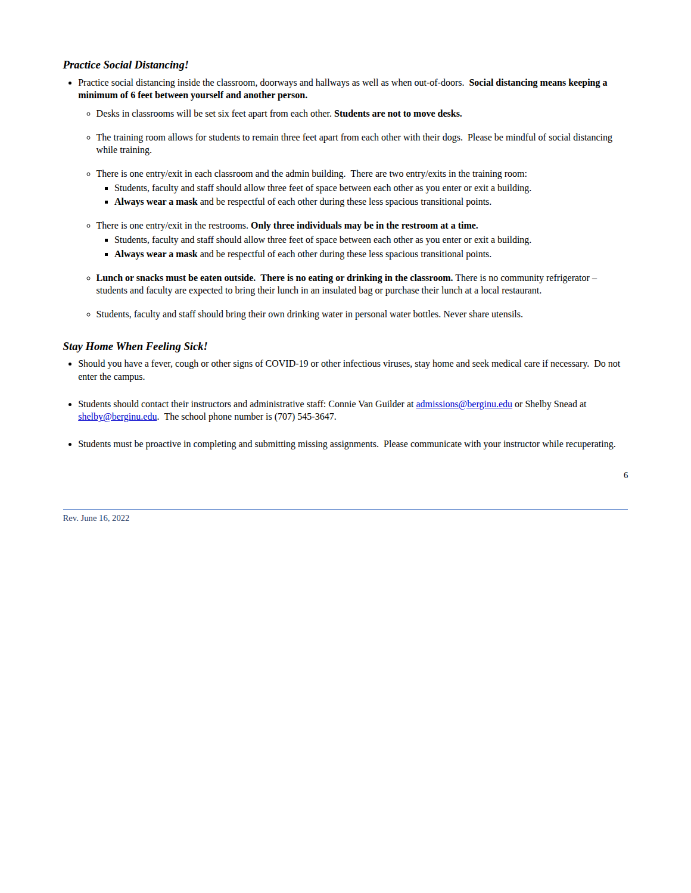Practice Social Distancing!
Practice social distancing inside the classroom, doorways and hallways as well as when out-of-doors. Social distancing means keeping a minimum of 6 feet between yourself and another person.
Desks in classrooms will be set six feet apart from each other. Students are not to move desks.
The training room allows for students to remain three feet apart from each other with their dogs. Please be mindful of social distancing while training.
There is one entry/exit in each classroom and the admin building. There are two entry/exits in the training room:
Students, faculty and staff should allow three feet of space between each other as you enter or exit a building.
Always wear a mask and be respectful of each other during these less spacious transitional points.
There is one entry/exit in the restrooms. Only three individuals may be in the restroom at a time.
Students, faculty and staff should allow three feet of space between each other as you enter or exit a building.
Always wear a mask and be respectful of each other during these less spacious transitional points.
Lunch or snacks must be eaten outside. There is no eating or drinking in the classroom. There is no community refrigerator – students and faculty are expected to bring their lunch in an insulated bag or purchase their lunch at a local restaurant.
Students, faculty and staff should bring their own drinking water in personal water bottles. Never share utensils.
Stay Home When Feeling Sick!
Should you have a fever, cough or other signs of COVID-19 or other infectious viruses, stay home and seek medical care if necessary. Do not enter the campus.
Students should contact their instructors and administrative staff: Connie Van Guilder at admissions@berginu.edu or Shelby Snead at shelby@berginu.edu. The school phone number is (707) 545-3647.
Students must be proactive in completing and submitting missing assignments. Please communicate with your instructor while recuperating.
6
Rev. June 16, 2022